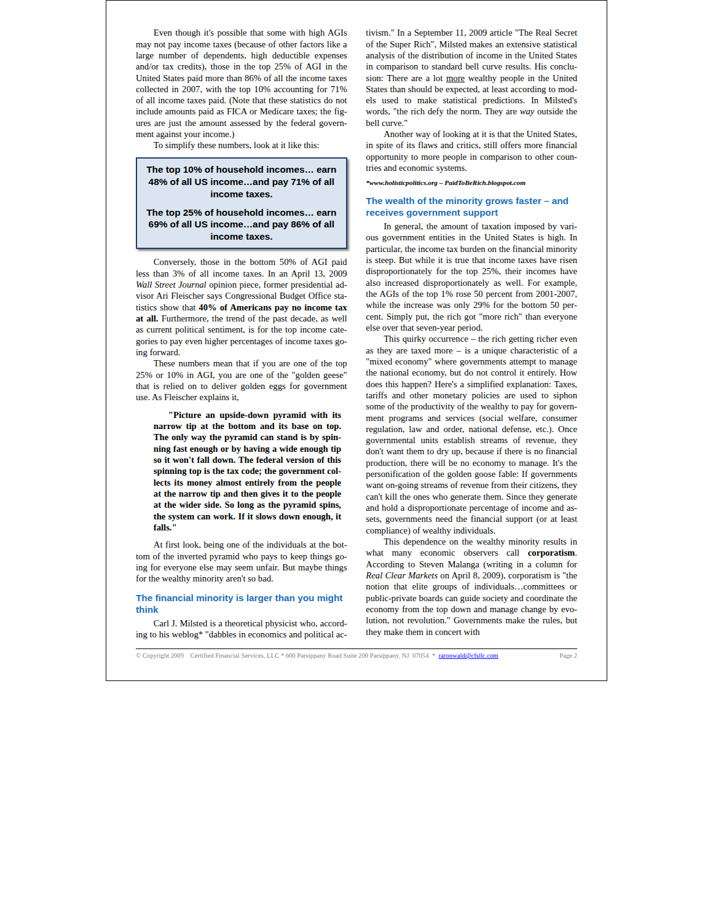Even though it's possible that some with high AGIs may not pay income taxes (because of other factors like a large number of dependents, high deductible expenses and/or tax credits), those in the top 25% of AGI in the United States paid more than 86% of all the income taxes collected in 2007, with the top 10% accounting for 71% of all income taxes paid. (Note that these statistics do not include amounts paid as FICA or Medicare taxes; the figures are just the amount assessed by the federal government against your income.)
To simplify these numbers, look at it like this:
The top 10% of household incomes… earn 48% of all US income…and pay 71% of all income taxes.
The top 25% of household incomes… earn 69% of all US income…and pay 86% of all income taxes.
Conversely, those in the bottom 50% of AGI paid less than 3% of all income taxes. In an April 13, 2009 Wall Street Journal opinion piece, former presidential advisor Ari Fleischer says Congressional Budget Office statistics show that 40% of Americans pay no income tax at all. Furthermore, the trend of the past decade, as well as current political sentiment, is for the top income categories to pay even higher percentages of income taxes going forward.
These numbers mean that if you are one of the top 25% or 10% in AGI, you are one of the "golden geese" that is relied on to deliver golden eggs for government use. As Fleischer explains it,
"Picture an upside-down pyramid with its narrow tip at the bottom and its base on top. The only way the pyramid can stand is by spinning fast enough or by having a wide enough tip so it won't fall down. The federal version of this spinning top is the tax code; the government collects its money almost entirely from the people at the narrow tip and then gives it to the people at the wider side. So long as the pyramid spins, the system can work. If it slows down enough, it falls."
At first look, being one of the individuals at the bottom of the inverted pyramid who pays to keep things going for everyone else may seem unfair. But maybe things for the wealthy minority aren't so bad.
The financial minority is larger than you might think
Carl J. Milsted is a theoretical physicist who, according to his weblog* "dabbles in economics and political activism." In a September 11, 2009 article "The Real Secret of the Super Rich", Milsted makes an extensive statistical analysis of the distribution of income in the United States in comparison to standard bell curve results. His conclusion: There are a lot more wealthy people in the United States than should be expected, at least according to models used to make statistical predictions. In Milsted's words, "the rich defy the norm. They are way outside the bell curve."
Another way of looking at it is that the United States, in spite of its flaws and critics, still offers more financial opportunity to more people in comparison to other countries and economic systems.
*www.holisticpolitics.org – PaidToBeRich.blogspot.com
The wealth of the minority grows faster – and receives government support
In general, the amount of taxation imposed by various government entities in the United States is high. In particular, the income tax burden on the financial minority is steep. But while it is true that income taxes have risen disproportionately for the top 25%, their incomes have also increased disproportionately as well. For example, the AGIs of the top 1% rose 50 percent from 2001-2007, while the increase was only 29% for the bottom 50 percent. Simply put, the rich got "more rich" than everyone else over that seven-year period.
This quirky occurrence – the rich getting richer even as they are taxed more – is a unique characteristic of a "mixed economy" where governments attempt to manage the national economy, but do not control it entirely. How does this happen? Here's a simplified explanation: Taxes, tariffs and other monetary policies are used to siphon some of the productivity of the wealthy to pay for government programs and services (social welfare, consumer regulation, law and order, national defense, etc.). Once governmental units establish streams of revenue, they don't want them to dry up, because if there is no financial production, there will be no economy to manage. It's the personification of the golden goose fable: If governments want on-going streams of revenue from their citizens, they can't kill the ones who generate them. Since they generate and hold a disproportionate percentage of income and assets, governments need the financial support (or at least compliance) of wealthy individuals.
This dependence on the wealthy minority results in what many economic observers call corporatism. According to Steven Malanga (writing in a column for Real Clear Markets on April 8, 2009), corporatism is "the notion that elite groups of individuals…committees or public-private boards can guide society and coordinate the economy from the top down and manage change by evolution, not revolution." Governments make the rules, but they make them in concert with
© Copyright 2009 Certified Financial Services, LLC * 600 Parsippany Road Suite 200 Parsippany, NJ 07054 * raronwald@cfsllc.com
Page 2